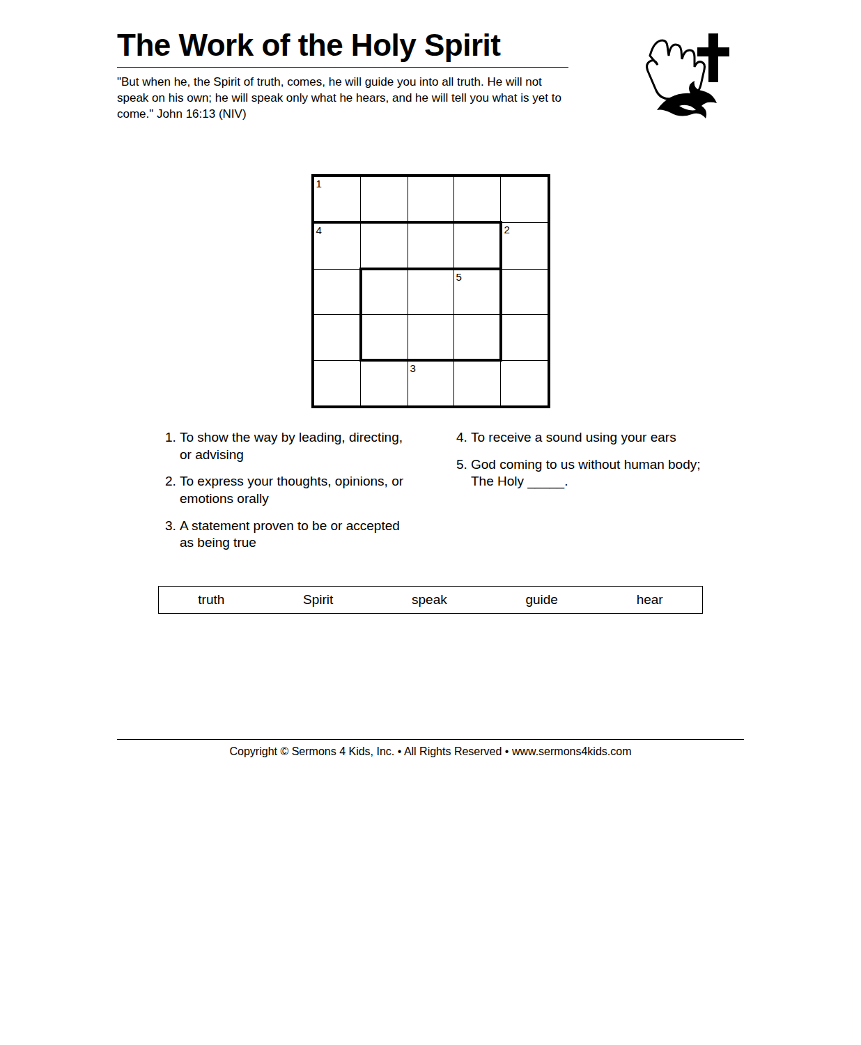The Work of the Holy Spirit
"But when he, the Spirit of truth, comes, he will guide you into all truth. He will not speak on his own; he will speak only what he hears, and he will tell you what is yet to come." John 16:13 (NIV)
| 1 | | | | |
| 4 | | | | 2 |
| | | | 5 | |
| | | 3 | | |
To show the way by leading, directing, or advising
To express your thoughts, opinions, or emotions orally
A statement proven to be or accepted as being true
To receive a sound using your ears
God coming to us without human body; The Holy _____.
truth
Spirit
speak
guide
hear
Copyright © Sermons 4 Kids, Inc. • All Rights Reserved • www.sermons4kids.com